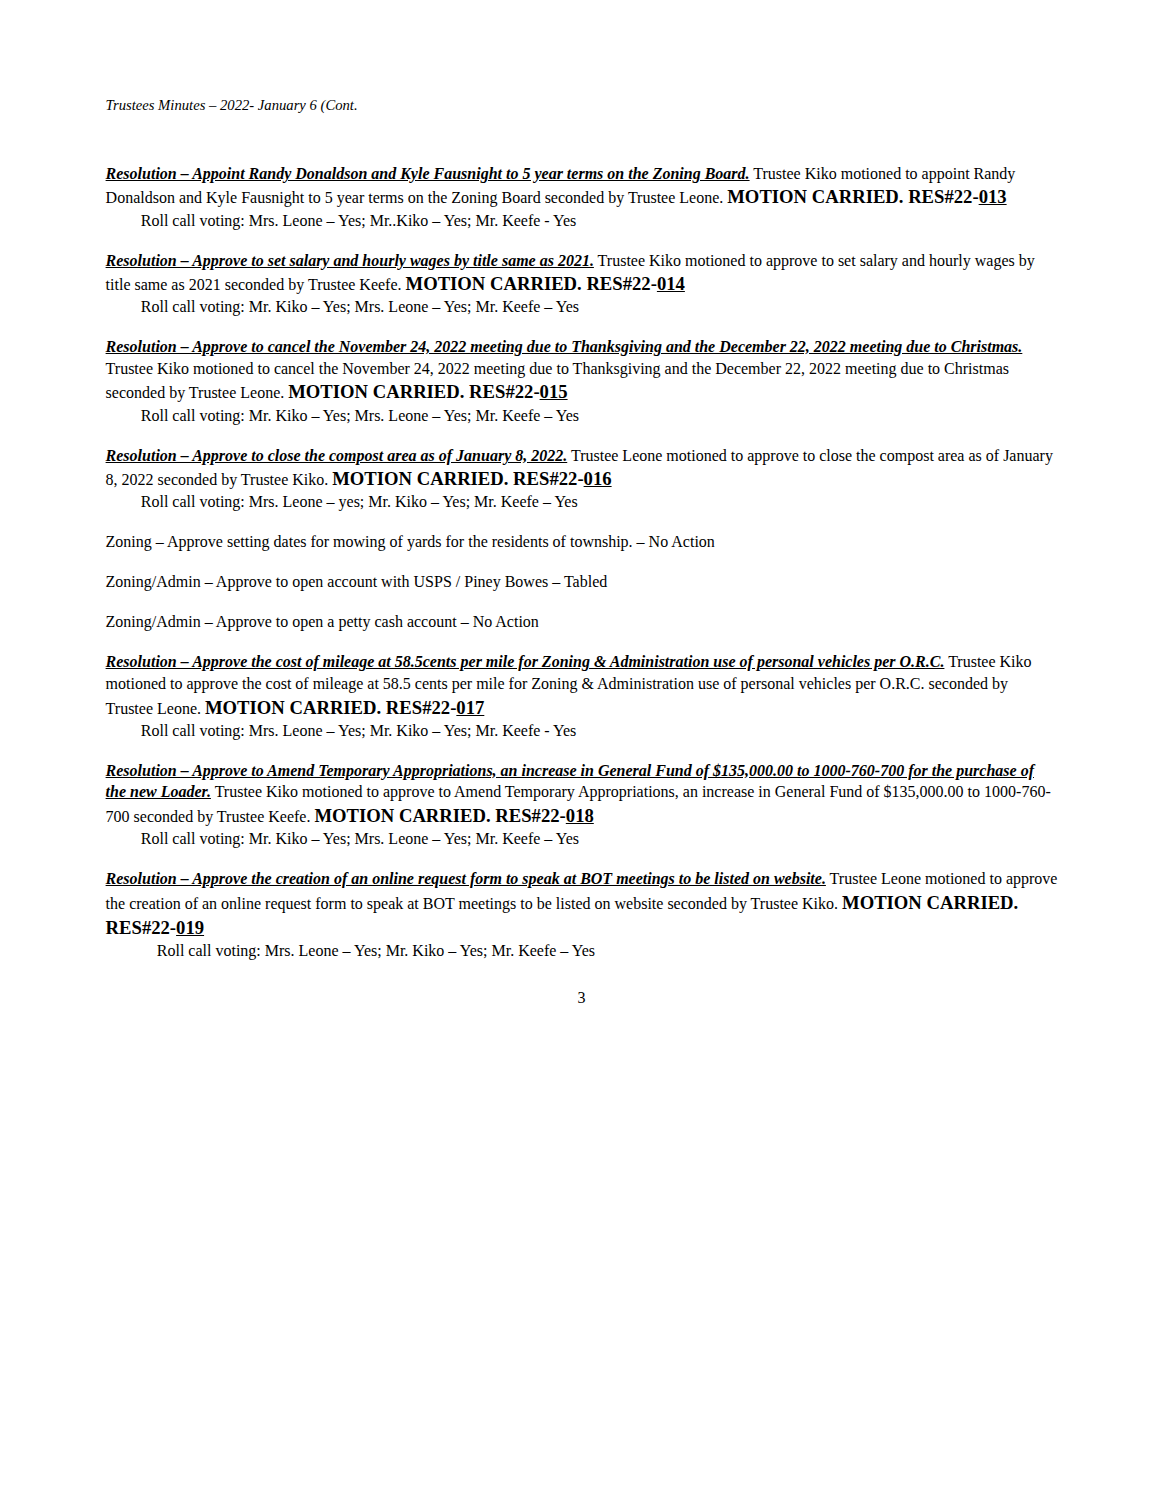Trustees Minutes – 2022- January 6 (Cont.
Resolution – Appoint Randy Donaldson and Kyle Fausnight to 5 year terms on the Zoning Board. Trustee Kiko motioned to appoint Randy Donaldson and Kyle Fausnight to 5 year terms on the Zoning Board seconded by Trustee Leone. MOTION CARRIED. RES#22-013 Roll call voting: Mrs. Leone – Yes; Mr..Kiko – Yes; Mr. Keefe - Yes
Resolution – Approve to set salary and hourly wages by title same as 2021. Trustee Kiko motioned to approve to set salary and hourly wages by title same as 2021 seconded by Trustee Keefe. MOTION CARRIED. RES#22-014 Roll call voting: Mr. Kiko – Yes; Mrs. Leone – Yes; Mr. Keefe – Yes
Resolution – Approve to cancel the November 24, 2022 meeting due to Thanksgiving and the December 22, 2022 meeting due to Christmas. Trustee Kiko motioned to cancel the November 24, 2022 meeting due to Thanksgiving and the December 22, 2022 meeting due to Christmas seconded by Trustee Leone. MOTION CARRIED. RES#22-015 Roll call voting: Mr. Kiko – Yes; Mrs. Leone – Yes; Mr. Keefe – Yes
Resolution – Approve to close the compost area as of January 8, 2022. Trustee Leone motioned to approve to close the compost area as of January 8, 2022 seconded by Trustee Kiko. MOTION CARRIED. RES#22-016 Roll call voting: Mrs. Leone – yes; Mr. Kiko – Yes; Mr. Keefe – Yes
Zoning – Approve setting dates for mowing of yards for the residents of township. – No Action
Zoning/Admin – Approve to open account with USPS / Piney Bowes – Tabled
Zoning/Admin – Approve to open a petty cash account – No Action
Resolution – Approve the cost of mileage at 58.5cents per mile for Zoning & Administration use of personal vehicles per O.R.C. Trustee Kiko motioned to approve the cost of mileage at 58.5 cents per mile for Zoning & Administration use of personal vehicles per O.R.C. seconded by Trustee Leone. MOTION CARRIED. RES#22-017 Roll call voting: Mrs. Leone – Yes; Mr. Kiko – Yes; Mr. Keefe - Yes
Resolution – Approve to Amend Temporary Appropriations, an increase in General Fund of $135,000.00 to 1000-760-700 for the purchase of the new Loader. Trustee Kiko motioned to approve to Amend Temporary Appropriations, an increase in General Fund of $135,000.00 to 1000-760-700 seconded by Trustee Keefe. MOTION CARRIED. RES#22-018 Roll call voting: Mr. Kiko – Yes; Mrs. Leone – Yes; Mr. Keefe – Yes
Resolution – Approve the creation of an online request form to speak at BOT meetings to be listed on website. Trustee Leone motioned to approve the creation of an online request form to speak at BOT meetings to be listed on website seconded by Trustee Kiko. MOTION CARRIED. RES#22-019 Roll call voting: Mrs. Leone – Yes; Mr. Kiko – Yes; Mr. Keefe – Yes
3